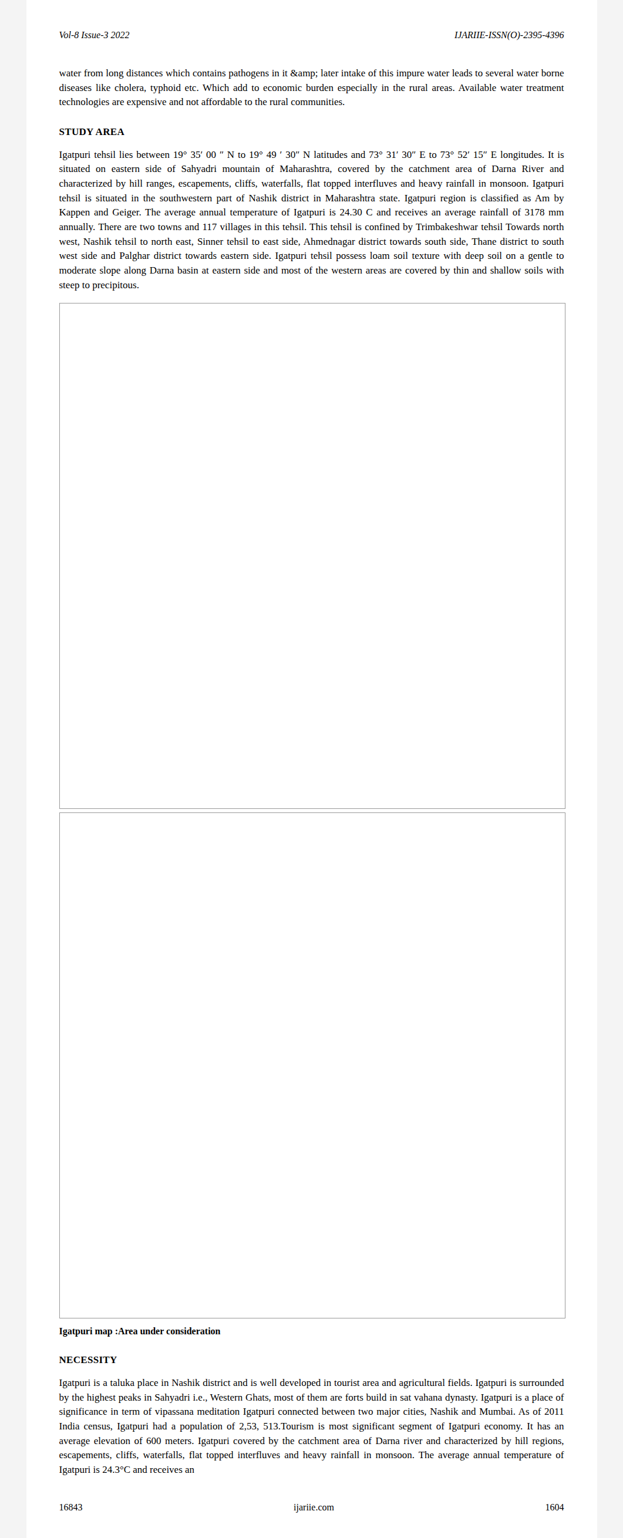Vol-8 Issue-3 2022
IJARIIE-ISSN(O)-2395-4396
water from long distances which contains pathogens in it &amp; later intake of this impure water leads to several water borne diseases like cholera, typhoid etc. Which add to economic burden especially in the rural areas. Available water treatment technologies are expensive and not affordable to the rural communities.
STUDY AREA
Igatpuri tehsil lies between 19° 35′ 00 ″ N to 19° 49 ′ 30″ N latitudes and 73° 31′ 30″ E to 73° 52′ 15″ E longitudes. It is situated on eastern side of Sahyadri mountain of Maharashtra, covered by the catchment area of Darna River and characterized by hill ranges, escapements, cliffs, waterfalls, flat topped interfluves and heavy rainfall in monsoon. Igatpuri tehsil is situated in the southwestern part of Nashik district in Maharashtra state. Igatpuri region is classified as Am by Kappen and Geiger. The average annual temperature of Igatpuri is 24.30 C and receives an average rainfall of 3178 mm annually. There are two towns and 117 villages in this tehsil. This tehsil is confined by Trimbakeshwar tehsil Towards north west, Nashik tehsil to north east, Sinner tehsil to east side, Ahmednagar district towards south side, Thane district to south west side and Palghar district towards eastern side. Igatpuri tehsil possess loam soil texture with deep soil on a gentle to moderate slope along Darna basin at eastern side and most of the western areas are covered by thin and shallow soils with steep to precipitous.
Igatpuri map :Area under consideration
NECESSITY
Igatpuri is a taluka place in Nashik district and is well developed in tourist area and agricultural fields. Igatpuri is surrounded by the highest peaks in Sahyadri i.e., Western Ghats, most of them are forts build in sat vahana dynasty. Igatpuri is a place of significance in term of vipassana meditation Igatpuri connected between two major cities, Nashik and Mumbai. As of 2011 India census, Igatpuri had a population of 2,53, 513.Tourism is most significant segment of Igatpuri economy. It has an average elevation of 600 meters. Igatpuri covered by the catchment area of Darna river and characterized by hill regions, escapements, cliffs, waterfalls, flat topped interfluves and heavy rainfall in monsoon. The average annual temperature of Igatpuri is 24.3°C and receives an
16843
ijariie.com
1604